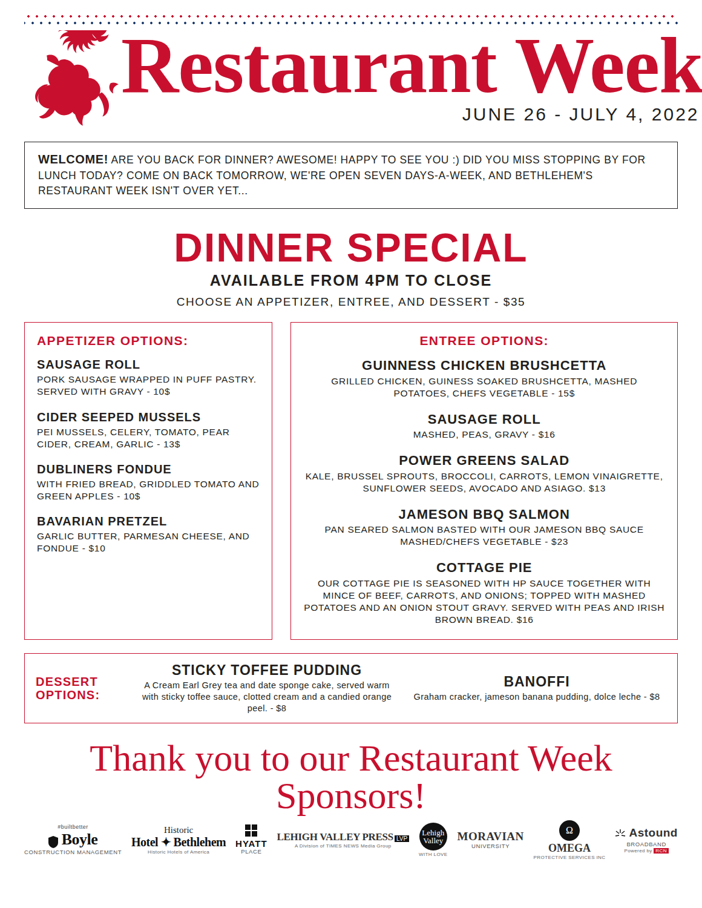Restaurant Week
June 26 - July 4, 2022
WELCOME! Are you back for dinner? Awesome! Happy to see you :) Did you miss stopping by for lunch today? Come on back tomorrow, we're open seven days-a-week, and Bethlehem's Restaurant Week isn't over yet...
Dinner Special
Available from 4pm to close
Choose an appetizer, entree, and dessert - $35
Appetizer Options:
Sausage Roll
Pork sausage wrapped in puff pastry. Served with gravy - 10$
Cider Seeped Mussels
PEI mussels, celery, tomato, pear cider, cream, garlic - 13$
Dubliners Fondue
With fried bread, griddled tomato and green apples - 10$
Bavarian Pretzel
Garlic butter, parmesan cheese, and fondue - $10
Entree Options:
Guinness Chicken Brushcetta
Grilled chicken, Guiness soaked brushcetta, mashed potatoes, chefs vegetable - 15$
Sausage Roll
Mashed, peas, gravy - $16
Power Greens Salad
Kale, brussel sprouts, broccoli, carrots, lemon vinaigrette, sunflower seeds, avocado and asiago. $13
Jameson BBQ Salmon
Pan seared salmon basted with our Jameson BBQ sauce mashed/chefs vegetable - $23
Cottage Pie
Our cottage pie is seasoned with HP sauce together with mince of beef, carrots, and onions; topped with mashed potatoes and an onion stout gravy. Served with peas and Irish brown bread. $16
Dessert
Options:
Sticky Toffee Pudding
A Cream Earl Grey tea and date sponge cake, served warm with sticky toffee sauce, clotted cream and a candied orange peel. - $8
Banoffi
Graham cracker, jameson banana pudding, dolce leche - $8
Thank you to our Restaurant Week Sponsors!
#builtbetter
Boyle
Construction Management
Historic
Hotel ✦ Bethlehem
Historic Hotels of America
HYATT
PLACE
LEHIGH VALLEY PRESS LVP
A Division of TIMES NEWS Media Group
Lehigh
Valley
WITH LOVE
MORAVIAN
University
Ω
OMEGA
PROTECTIVE SERVICES INC
Astound
Broadband
Powered by RCN